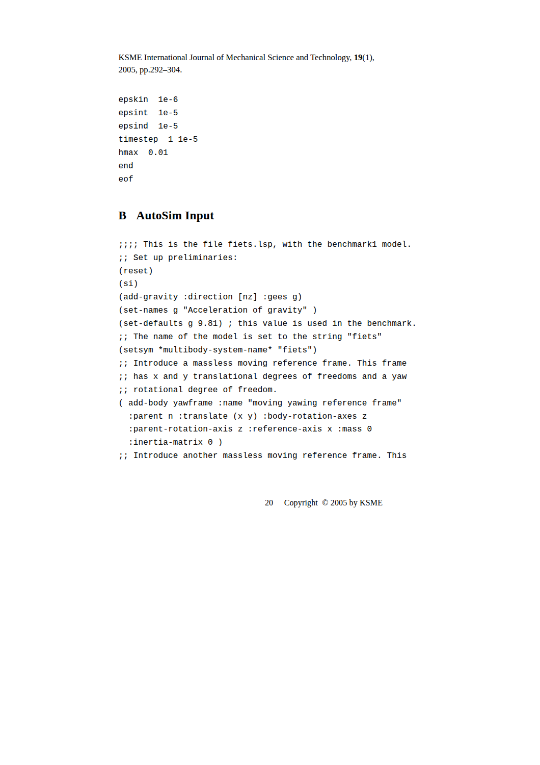KSME International Journal of Mechanical Science and Technology, 19(1),
2005, pp.292–304.
epskin  1e-6
epsint  1e-5
epsind  1e-5
timestep  1 1e-5
hmax  0.01
end
eof
BAutoSim Input
;;;; This is the file fiets.lsp, with the benchmark1 model.
;; Set up preliminaries:
(reset)
(si)
(add-gravity :direction [nz] :gees g)
(set-names g "Acceleration of gravity" )
(set-defaults g 9.81) ; this value is used in the benchmark.
;; The name of the model is set to the string "fiets"
(setsym *multibody-system-name* "fiets")
;; Introduce a massless moving reference frame. This frame
;; has x and y translational degrees of freedoms and a yaw
;; rotational degree of freedom.
( add-body yawframe :name "moving yawing reference frame"
  :parent n :translate (x y) :body-rotation-axes z
  :parent-rotation-axis z :reference-axis x :mass 0
  :inertia-matrix 0 )
;; Introduce another massless moving reference frame. This
20 Copyright © 2005 by KSME